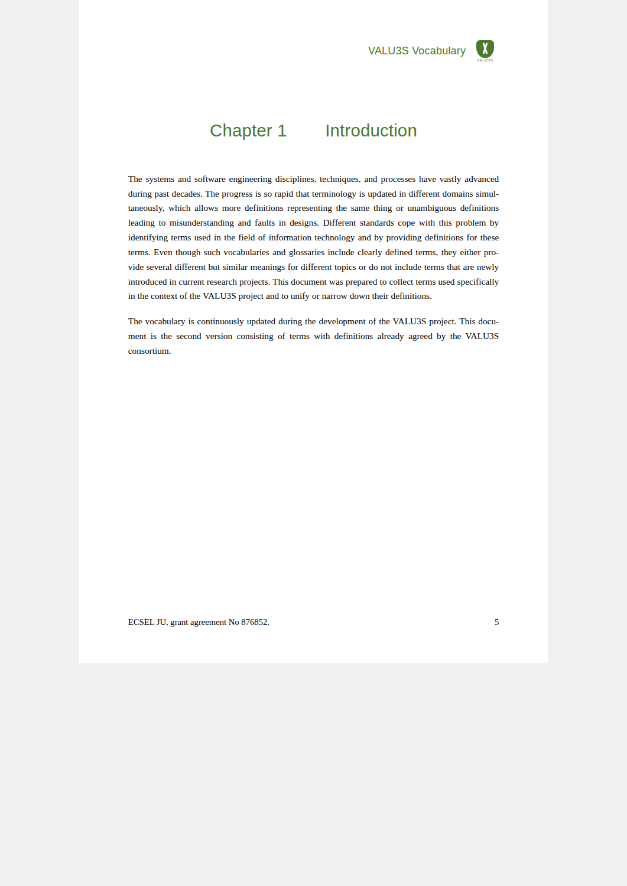VALU3S Vocabulary
valu3s
Chapter 1 Introduction
The systems and software engineering disciplines, techniques, and processes have vastly advanced during past decades. The progress is so rapid that terminology is updated in different domains simultaneously, which allows more definitions representing the same thing or unambiguous definitions leading to misunderstanding and faults in designs. Different standards cope with this problem by identifying terms used in the field of information technology and by providing definitions for these terms. Even though such vocabularies and glossaries include clearly defined terms, they either provide several different but similar meanings for different topics or do not include terms that are newly introduced in current research projects. This document was prepared to collect terms used specifically in the context of the VALU3S project and to unify or narrow down their definitions.
The vocabulary is continuously updated during the development of the VALU3S project. This document is the second version consisting of terms with definitions already agreed by the VALU3S consortium.
ECSEL JU, grant agreement No 876852. 5